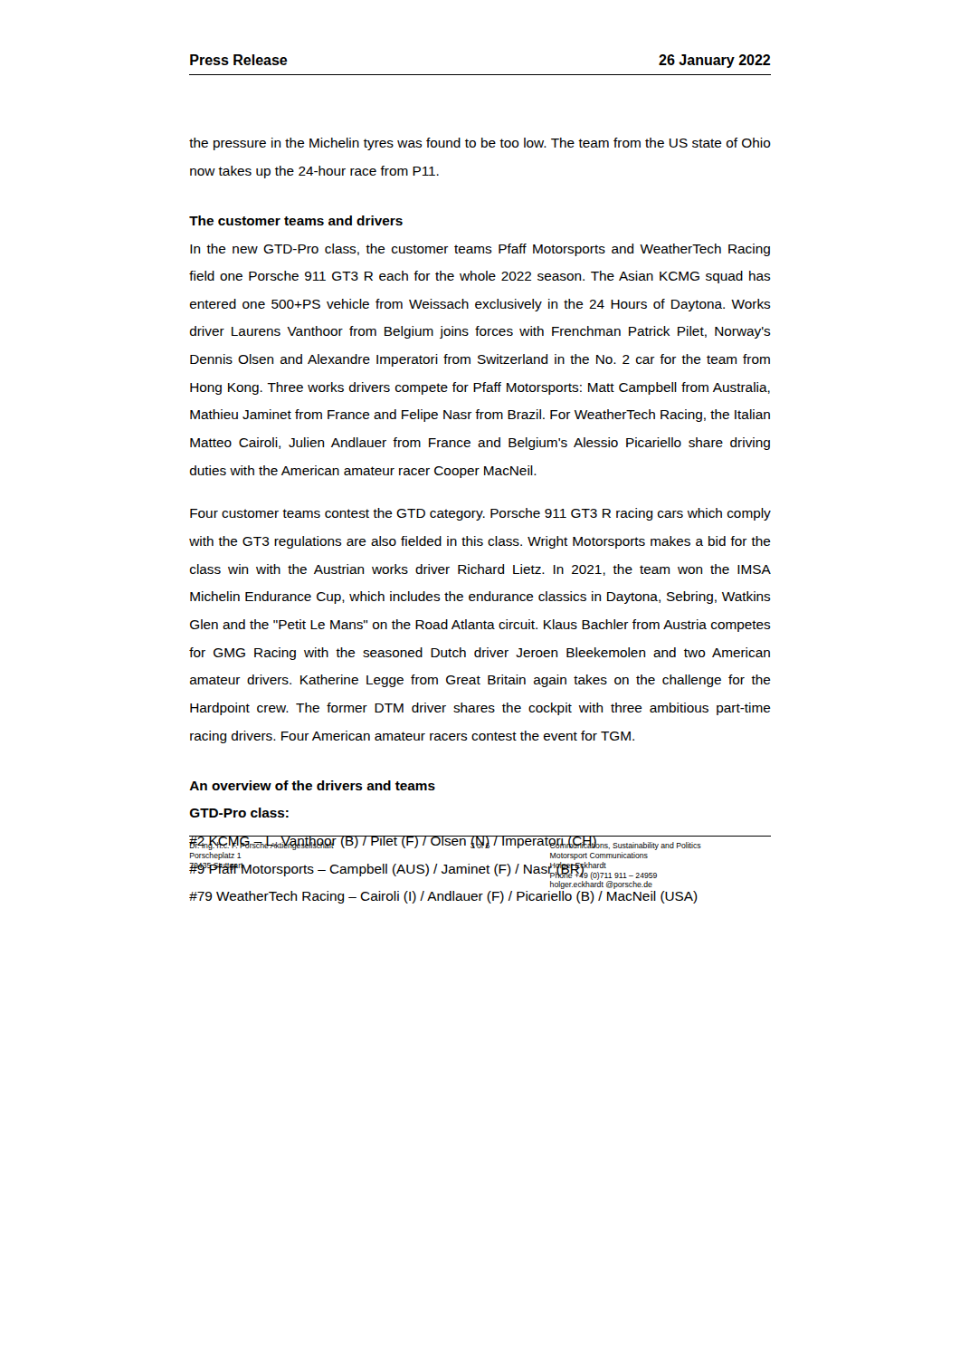Press Release
26 January 2022
the pressure in the Michelin tyres was found to be too low. The team from the US state of Ohio now takes up the 24-hour race from P11.
The customer teams and drivers
In the new GTD-Pro class, the customer teams Pfaff Motorsports and WeatherTech Racing field one Porsche 911 GT3 R each for the whole 2022 season. The Asian KCMG squad has entered one 500+PS vehicle from Weissach exclusively in the 24 Hours of Daytona. Works driver Laurens Vanthoor from Belgium joins forces with Frenchman Patrick Pilet, Norway's Dennis Olsen and Alexandre Imperatori from Switzerland in the No. 2 car for the team from Hong Kong. Three works drivers compete for Pfaff Motorsports: Matt Campbell from Australia, Mathieu Jaminet from France and Felipe Nasr from Brazil. For WeatherTech Racing, the Italian Matteo Cairoli, Julien Andlauer from France and Belgium's Alessio Picariello share driving duties with the American amateur racer Cooper MacNeil.
Four customer teams contest the GTD category. Porsche 911 GT3 R racing cars which comply with the GT3 regulations are also fielded in this class. Wright Motorsports makes a bid for the class win with the Austrian works driver Richard Lietz. In 2021, the team won the IMSA Michelin Endurance Cup, which includes the endurance classics in Daytona, Sebring, Watkins Glen and the "Petit Le Mans" on the Road Atlanta circuit. Klaus Bachler from Austria competes for GMG Racing with the seasoned Dutch driver Jeroen Bleekemolen and two American amateur drivers. Katherine Legge from Great Britain again takes on the challenge for the Hardpoint crew. The former DTM driver shares the cockpit with three ambitious part-time racing drivers. Four American amateur racers contest the event for TGM.
An overview of the drivers and teams
GTD-Pro class:
#2 KCMG – L. Vanthoor (B) / Pilet (F) / Olsen (N) / Imperatori (CH)
#9 Pfaff Motorsports – Campbell (AUS) / Jaminet (F) / Nasr (BR)
#79 WeatherTech Racing – Cairoli (I) / Andlauer (F) / Picariello (B) / MacNeil (USA)
Dr. Ing. h.c. F. Porsche Aktiengesellschaft
Porscheplatz 1
70435 Stuttgart
3 of 6
Communications, Sustainability and Politics
Motorsport Communications
Holger Eckhardt
Phone +49 (0)711 911 – 24959
holger.eckhardt @porsche.de